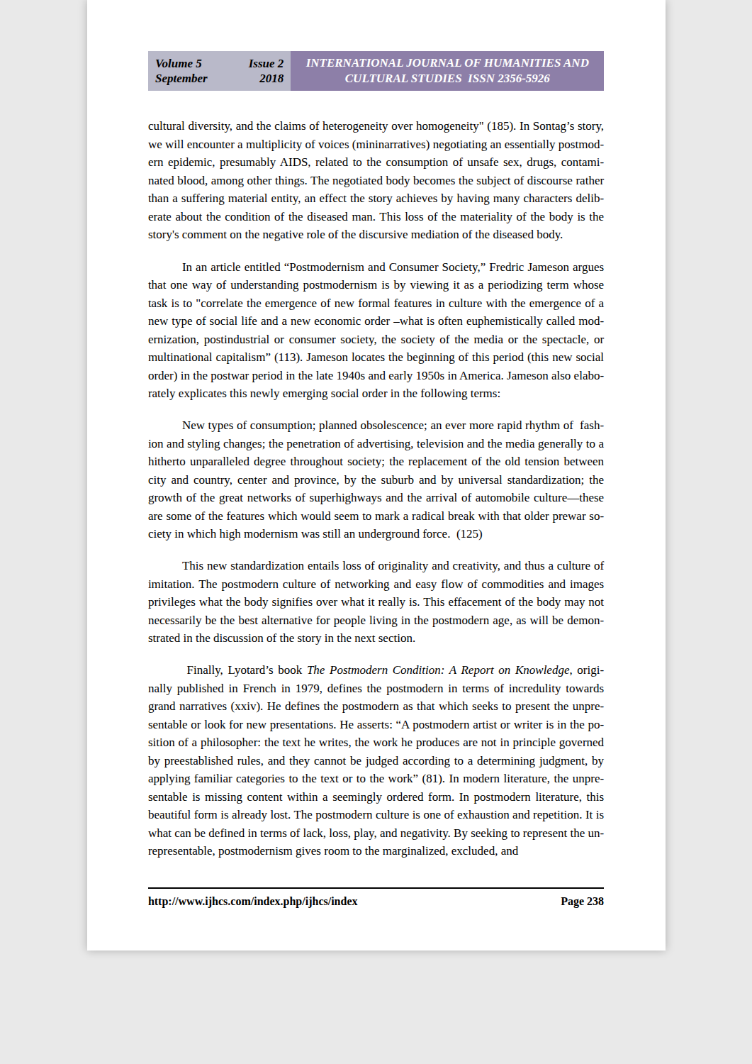Volume 5 Issue 2 September 2018
INTERNATIONAL JOURNAL OF HUMANITIES AND CULTURAL STUDIES ISSN 2356-5926
cultural diversity, and the claims of heterogeneity over homogeneity" (185). In Sontag’s story, we will encounter a multiplicity of voices (mininarratives) negotiating an essentially postmodern epidemic, presumably AIDS, related to the consumption of unsafe sex, drugs, contaminated blood, among other things. The negotiated body becomes the subject of discourse rather than a suffering material entity, an effect the story achieves by having many characters deliberate about the condition of the diseased man. This loss of the materiality of the body is the story's comment on the negative role of the discursive mediation of the diseased body.
In an article entitled “Postmodernism and Consumer Society,” Fredric Jameson argues that one way of understanding postmodernism is by viewing it as a periodizing term whose task is to "correlate the emergence of new formal features in culture with the emergence of a new type of social life and a new economic order –what is often euphemistically called modernization, postindustrial or consumer society, the society of the media or the spectacle, or multinational capitalism” (113). Jameson locates the beginning of this period (this new social order) in the postwar period in the late 1940s and early 1950s in America. Jameson also elaborately explicates this newly emerging social order in the following terms:
New types of consumption; planned obsolescence; an ever more rapid rhythm of fashion and styling changes; the penetration of advertising, television and the media generally to a hitherto unparalleled degree throughout society; the replacement of the old tension between city and country, center and province, by the suburb and by universal standardization; the growth of the great networks of superhighways and the arrival of automobile culture—these are some of the features which would seem to mark a radical break with that older prewar society in which high modernism was still an underground force. (125)
This new standardization entails loss of originality and creativity, and thus a culture of imitation. The postmodern culture of networking and easy flow of commodities and images privileges what the body signifies over what it really is. This effacement of the body may not necessarily be the best alternative for people living in the postmodern age, as will be demonstrated in the discussion of the story in the next section.
Finally, Lyotard’s book The Postmodern Condition: A Report on Knowledge, originally published in French in 1979, defines the postmodern in terms of incredulity towards grand narratives (xxiv). He defines the postmodern as that which seeks to present the unpresentable or look for new presentations. He asserts: “A postmodern artist or writer is in the position of a philosopher: the text he writes, the work he produces are not in principle governed by preestablished rules, and they cannot be judged according to a determining judgment, by applying familiar categories to the text or to the work” (81). In modern literature, the unpresentable is missing content within a seemingly ordered form. In postmodern literature, this beautiful form is already lost. The postmodern culture is one of exhaustion and repetition. It is what can be defined in terms of lack, loss, play, and negativity. By seeking to represent the unrepresentable, postmodernism gives room to the marginalized, excluded, and
http://www.ijhcs.com/index.php/ijhcs/index Page 238